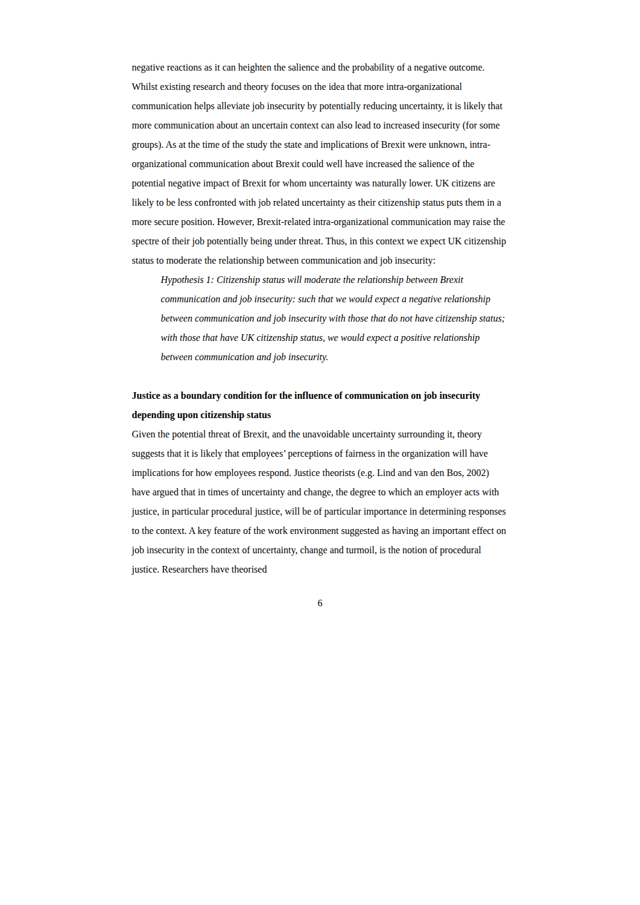negative reactions as it can heighten the salience and the probability of a negative outcome. Whilst existing research and theory focuses on the idea that more intra-organizational communication helps alleviate job insecurity by potentially reducing uncertainty, it is likely that more communication about an uncertain context can also lead to increased insecurity (for some groups). As at the time of the study the state and implications of Brexit were unknown, intra-organizational communication about Brexit could well have increased the salience of the potential negative impact of Brexit for whom uncertainty was naturally lower. UK citizens are likely to be less confronted with job related uncertainty as their citizenship status puts them in a more secure position. However, Brexit-related intra-organizational communication may raise the spectre of their job potentially being under threat. Thus, in this context we expect UK citizenship status to moderate the relationship between communication and job insecurity:
Hypothesis 1: Citizenship status will moderate the relationship between Brexit communication and job insecurity: such that we would expect a negative relationship between communication and job insecurity with those that do not have citizenship status; with those that have UK citizenship status, we would expect a positive relationship between communication and job insecurity.
Justice as a boundary condition for the influence of communication on job insecurity depending upon citizenship status
Given the potential threat of Brexit, and the unavoidable uncertainty surrounding it, theory suggests that it is likely that employees’ perceptions of fairness in the organization will have implications for how employees respond. Justice theorists (e.g. Lind and van den Bos, 2002) have argued that in times of uncertainty and change, the degree to which an employer acts with justice, in particular procedural justice, will be of particular importance in determining responses to the context. A key feature of the work environment suggested as having an important effect on job insecurity in the context of uncertainty, change and turmoil, is the notion of procedural justice. Researchers have theorised
6